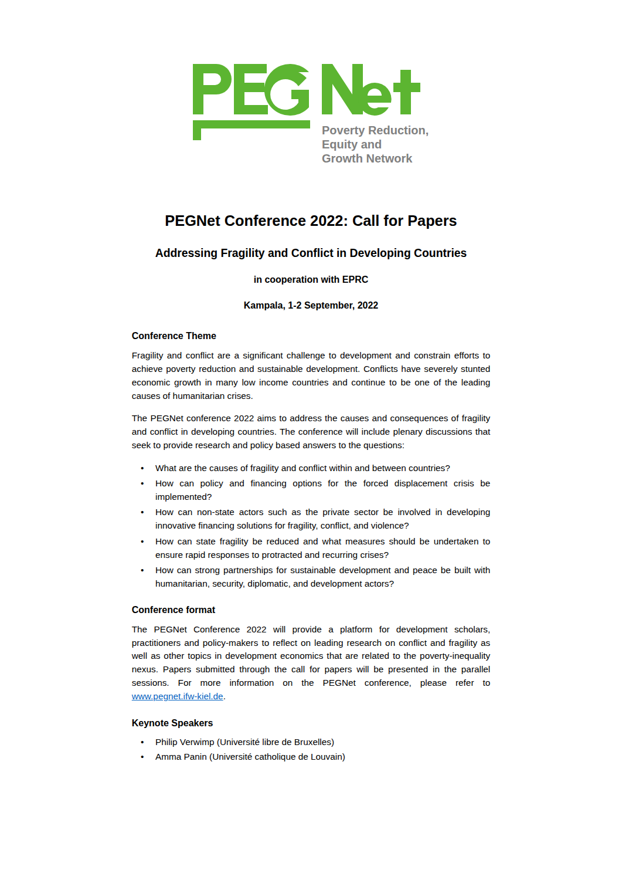Poverty Reduction, Equity and Growth Network
PEGNet Conference 2022: Call for Papers
Addressing Fragility and Conflict in Developing Countries
in cooperation with EPRC
Kampala, 1-2 September, 2022
Conference Theme
Fragility and conflict are a significant challenge to development and constrain efforts to achieve poverty reduction and sustainable development. Conflicts have severely stunted economic growth in many low income countries and continue to be one of the leading causes of humanitarian crises.
The PEGNet conference 2022 aims to address the causes and consequences of fragility and conflict in developing countries. The conference will include plenary discussions that seek to provide research and policy based answers to the questions:
What are the causes of fragility and conflict within and between countries?
How can policy and financing options for the forced displacement crisis be implemented?
How can non-state actors such as the private sector be involved in developing innovative financing solutions for fragility, conflict, and violence?
How can state fragility be reduced and what measures should be undertaken to ensure rapid responses to protracted and recurring crises?
How can strong partnerships for sustainable development and peace be built with humanitarian, security, diplomatic, and development actors?
Conference format
The PEGNet Conference 2022 will provide a platform for development scholars, practitioners and policy-makers to reflect on leading research on conflict and fragility as well as other topics in development economics that are related to the poverty-inequality nexus. Papers submitted through the call for papers will be presented in the parallel sessions. For more information on the PEGNet conference, please refer to www.pegnet.ifw-kiel.de.
Keynote Speakers
Philip Verwimp (Université libre de Bruxelles)
Amma Panin (Université catholique de Louvain)